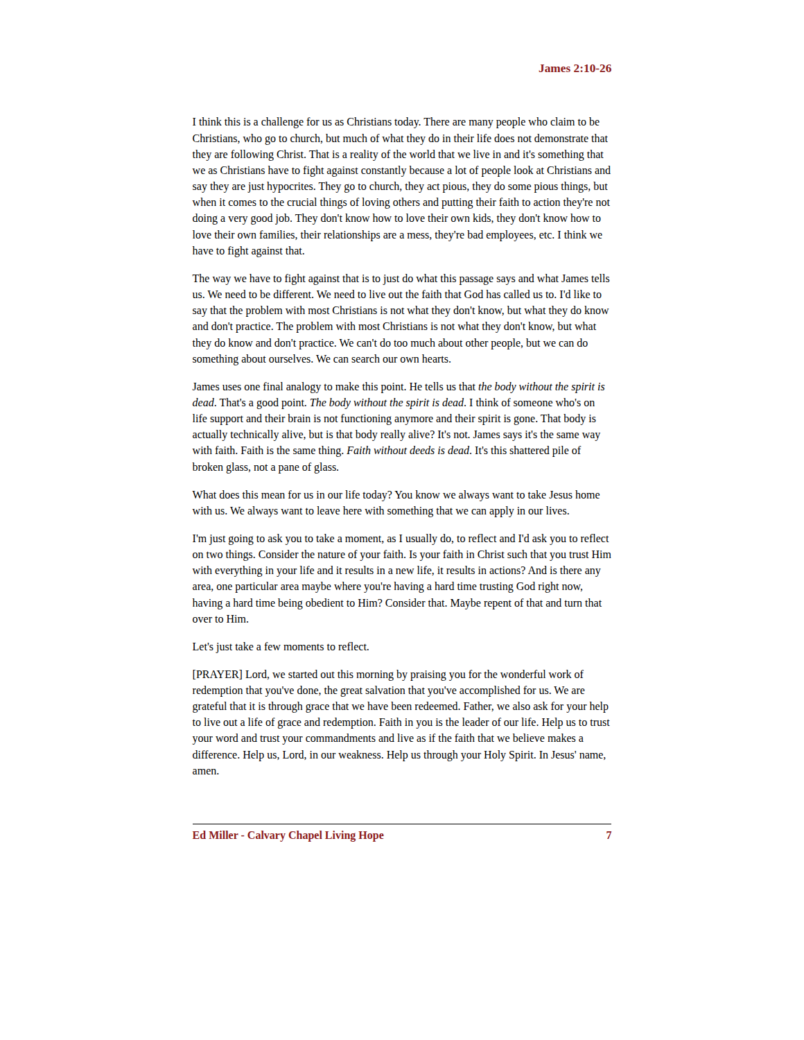James 2:10-26
I think this is a challenge for us as Christians today. There are many people who claim to be Christians, who go to church, but much of what they do in their life does not demonstrate that they are following Christ. That is a reality of the world that we live in and it's something that we as Christians have to fight against constantly because a lot of people look at Christians and say they are just hypocrites. They go to church, they act pious, they do some pious things, but when it comes to the crucial things of loving others and putting their faith to action they're not doing a very good job. They don't know how to love their own kids, they don't know how to love their own families, their relationships are a mess, they're bad employees, etc. I think we have to fight against that.
The way we have to fight against that is to just do what this passage says and what James tells us. We need to be different. We need to live out the faith that God has called us to. I'd like to say that the problem with most Christians is not what they don't know, but what they do know and don't practice. The problem with most Christians is not what they don't know, but what they do know and don't practice. We can't do too much about other people, but we can do something about ourselves. We can search our own hearts.
James uses one final analogy to make this point. He tells us that the body without the spirit is dead. That's a good point. The body without the spirit is dead. I think of someone who's on life support and their brain is not functioning anymore and their spirit is gone. That body is actually technically alive, but is that body really alive? It's not. James says it's the same way with faith. Faith is the same thing. Faith without deeds is dead. It's this shattered pile of broken glass, not a pane of glass.
What does this mean for us in our life today? You know we always want to take Jesus home with us. We always want to leave here with something that we can apply in our lives.
I'm just going to ask you to take a moment, as I usually do, to reflect and I'd ask you to reflect on two things. Consider the nature of your faith. Is your faith in Christ such that you trust Him with everything in your life and it results in a new life, it results in actions? And is there any area, one particular area maybe where you're having a hard time trusting God right now, having a hard time being obedient to Him? Consider that. Maybe repent of that and turn that over to Him.
Let's just take a few moments to reflect.
[PRAYER] Lord, we started out this morning by praising you for the wonderful work of redemption that you've done, the great salvation that you've accomplished for us. We are grateful that it is through grace that we have been redeemed. Father, we also ask for your help to live out a life of grace and redemption. Faith in you is the leader of our life. Help us to trust your word and trust your commandments and live as if the faith that we believe makes a difference. Help us, Lord, in our weakness. Help us through your Holy Spirit. In Jesus' name, amen.
Ed Miller - Calvary Chapel Living Hope 7